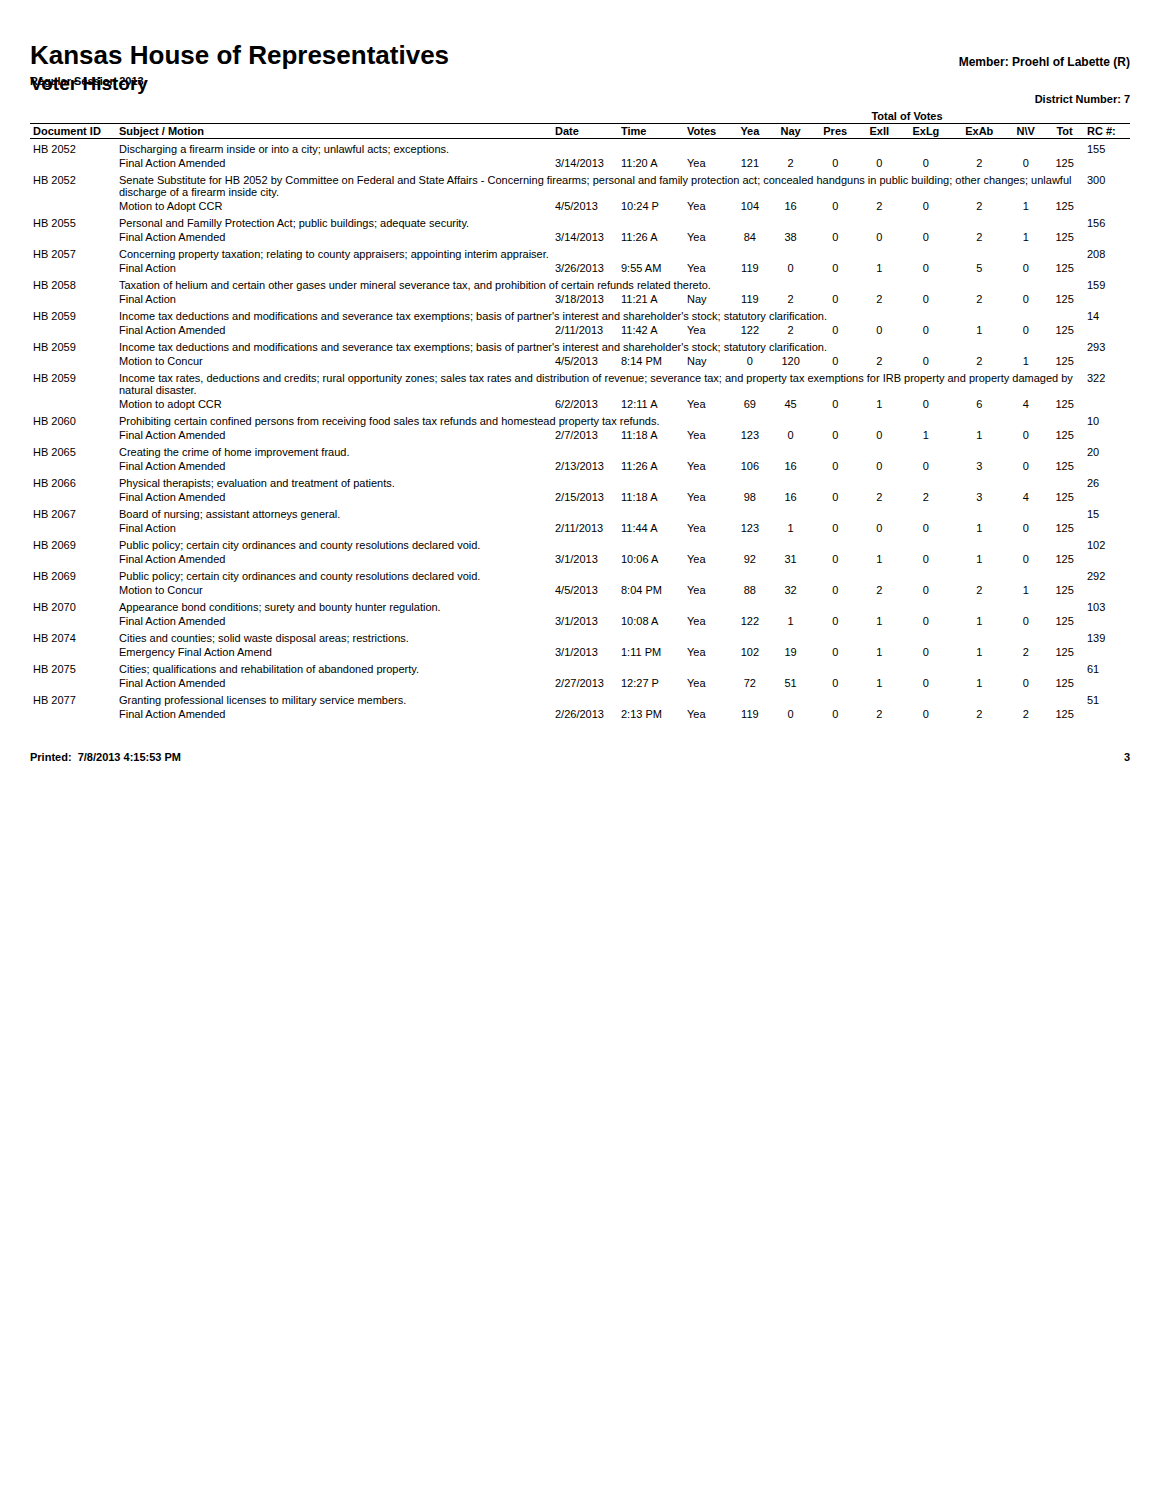Kansas House of Representatives
Voter History
Member: Proehl of Labette (R)
Regular Session 2013
District Number: 7
| | Total of Votes | |
| --- | --- | --- |
| Document ID | Subject / Motion | Date | Time | Votes | Yea | Nay | Pres | ExII | ExLg | ExAb | N\V | Tot | RC #: |
| HB 2052 | Discharging a firearm inside or into a city; unlawful acts; exceptions. | 155 |
| | Final Action Amended | 3/14/2013 | 11:20 A | Yea | 121 | 2 | 0 | 0 | 0 | 2 | 0 | 125 | |
| HB 2052 | Senate Substitute for HB 2052 by Committee on Federal and State Affairs - Concerning firearms; personal and family protection act; concealed handguns in public building; other changes; unlawful discharge of a firearm inside city. | 300 |
| | Motion to Adopt CCR | 4/5/2013 | 10:24 P | Yea | 104 | 16 | 0 | 2 | 0 | 2 | 1 | 125 | |
| HB 2055 | Personal and Familly Protection Act; public buildings; adequate security. | 156 |
| | Final Action Amended | 3/14/2013 | 11:26 A | Yea | 84 | 38 | 0 | 0 | 0 | 2 | 1 | 125 | |
| HB 2057 | Concerning property taxation; relating to county appraisers; appointing interim appraiser. | 208 |
| | Final Action | 3/26/2013 | 9:55 AM | Yea | 119 | 0 | 0 | 1 | 0 | 5 | 0 | 125 | |
| HB 2058 | Taxation of helium and certain other gases under mineral severance tax, and prohibition of certain refunds related thereto. | 159 |
| | Final Action | 3/18/2013 | 11:21 A | Nay | 119 | 2 | 0 | 2 | 0 | 2 | 0 | 125 | |
| HB 2059 | Income tax deductions and modifications and severance tax exemptions; basis of partner's interest and shareholder's stock; statutory clarification. | 14 |
| | Final Action Amended | 2/11/2013 | 11:42 A | Yea | 122 | 2 | 0 | 0 | 0 | 1 | 0 | 125 | |
| HB 2059 | Income tax deductions and modifications and severance tax exemptions; basis of partner's interest and shareholder's stock; statutory clarification. | 293 |
| | Motion to Concur | 4/5/2013 | 8:14 PM | Nay | 0 | 120 | 0 | 2 | 0 | 2 | 1 | 125 | |
| HB 2059 | Income tax rates, deductions and credits; rural opportunity zones; sales tax rates and distribution of revenue; severance tax; and property tax exemptions for IRB property and property damaged by natural disaster. | 322 |
| | Motion to adopt CCR | 6/2/2013 | 12:11 A | Yea | 69 | 45 | 0 | 1 | 0 | 6 | 4 | 125 | |
| HB 2060 | Prohibiting certain confined persons from receiving food sales tax refunds and homestead property tax refunds. | 10 |
| | Final Action Amended | 2/7/2013 | 11:18 A | Yea | 123 | 0 | 0 | 0 | 1 | 1 | 0 | 125 | |
| HB 2065 | Creating the crime of home improvement fraud. | 20 |
| | Final Action Amended | 2/13/2013 | 11:26 A | Yea | 106 | 16 | 0 | 0 | 0 | 3 | 0 | 125 | |
| HB 2066 | Physical therapists; evaluation and treatment of patients. | 26 |
| | Final Action Amended | 2/15/2013 | 11:18 A | Yea | 98 | 16 | 0 | 2 | 2 | 3 | 4 | 125 | |
| HB 2067 | Board of nursing; assistant attorneys general. | 15 |
| | Final Action | 2/11/2013 | 11:44 A | Yea | 123 | 1 | 0 | 0 | 0 | 1 | 0 | 125 | |
| HB 2069 | Public policy; certain city ordinances and county resolutions declared void. | 102 |
| | Final Action Amended | 3/1/2013 | 10:06 A | Yea | 92 | 31 | 0 | 1 | 0 | 1 | 0 | 125 | |
| HB 2069 | Public policy; certain city ordinances and county resolutions declared void. | 292 |
| | Motion to Concur | 4/5/2013 | 8:04 PM | Yea | 88 | 32 | 0 | 2 | 0 | 2 | 1 | 125 | |
| HB 2070 | Appearance bond conditions; surety and bounty hunter regulation. | 103 |
| | Final Action Amended | 3/1/2013 | 10:08 A | Yea | 122 | 1 | 0 | 1 | 0 | 1 | 0 | 125 | |
| HB 2074 | Cities and counties; solid waste disposal areas; restrictions. | 139 |
| | Emergency Final Action Amend | 3/1/2013 | 1:11 PM | Yea | 102 | 19 | 0 | 1 | 0 | 1 | 2 | 125 | |
| HB 2075 | Cities; qualifications and rehabilitation of abandoned property. | 61 |
| | Final Action Amended | 2/27/2013 | 12:27 P | Yea | 72 | 51 | 0 | 1 | 0 | 1 | 0 | 125 | |
| HB 2077 | Granting professional licenses to military service members. | 51 |
| | Final Action Amended | 2/26/2013 | 2:13 PM | Yea | 119 | 0 | 0 | 2 | 0 | 2 | 2 | 125 | |
Printed: 7/8/2013 4:15:53 PM
3